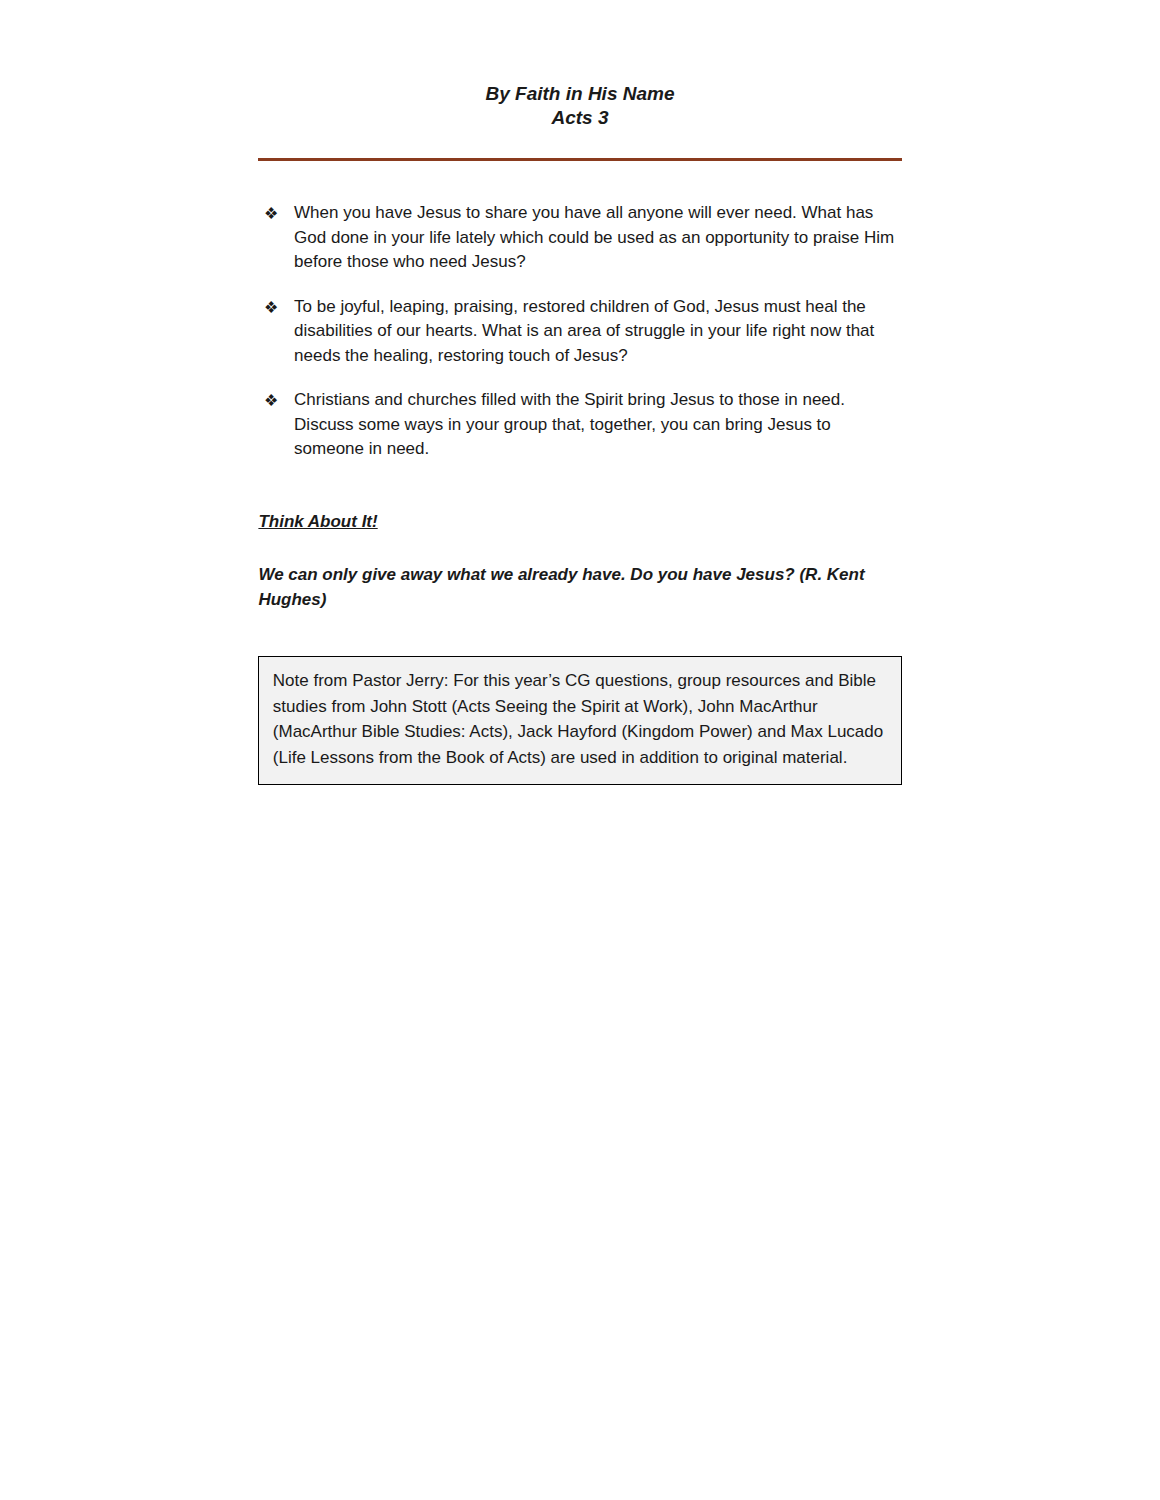By Faith in His Name Acts 3
When you have Jesus to share you have all anyone will ever need. What has God done in your life lately which could be used as an opportunity to praise Him before those who need Jesus?
To be joyful, leaping, praising, restored children of God, Jesus must heal the disabilities of our hearts. What is an area of struggle in your life right now that needs the healing, restoring touch of Jesus?
Christians and churches filled with the Spirit bring Jesus to those in need. Discuss some ways in your group that, together, you can bring Jesus to someone in need.
Think About It!
We can only give away what we already have. Do you have Jesus? (R. Kent Hughes)
Note from Pastor Jerry: For this year’s CG questions, group resources and Bible studies from John Stott (Acts Seeing the Spirit at Work), John MacArthur (MacArthur Bible Studies: Acts), Jack Hayford (Kingdom Power) and Max Lucado (Life Lessons from the Book of Acts) are used in addition to original material.